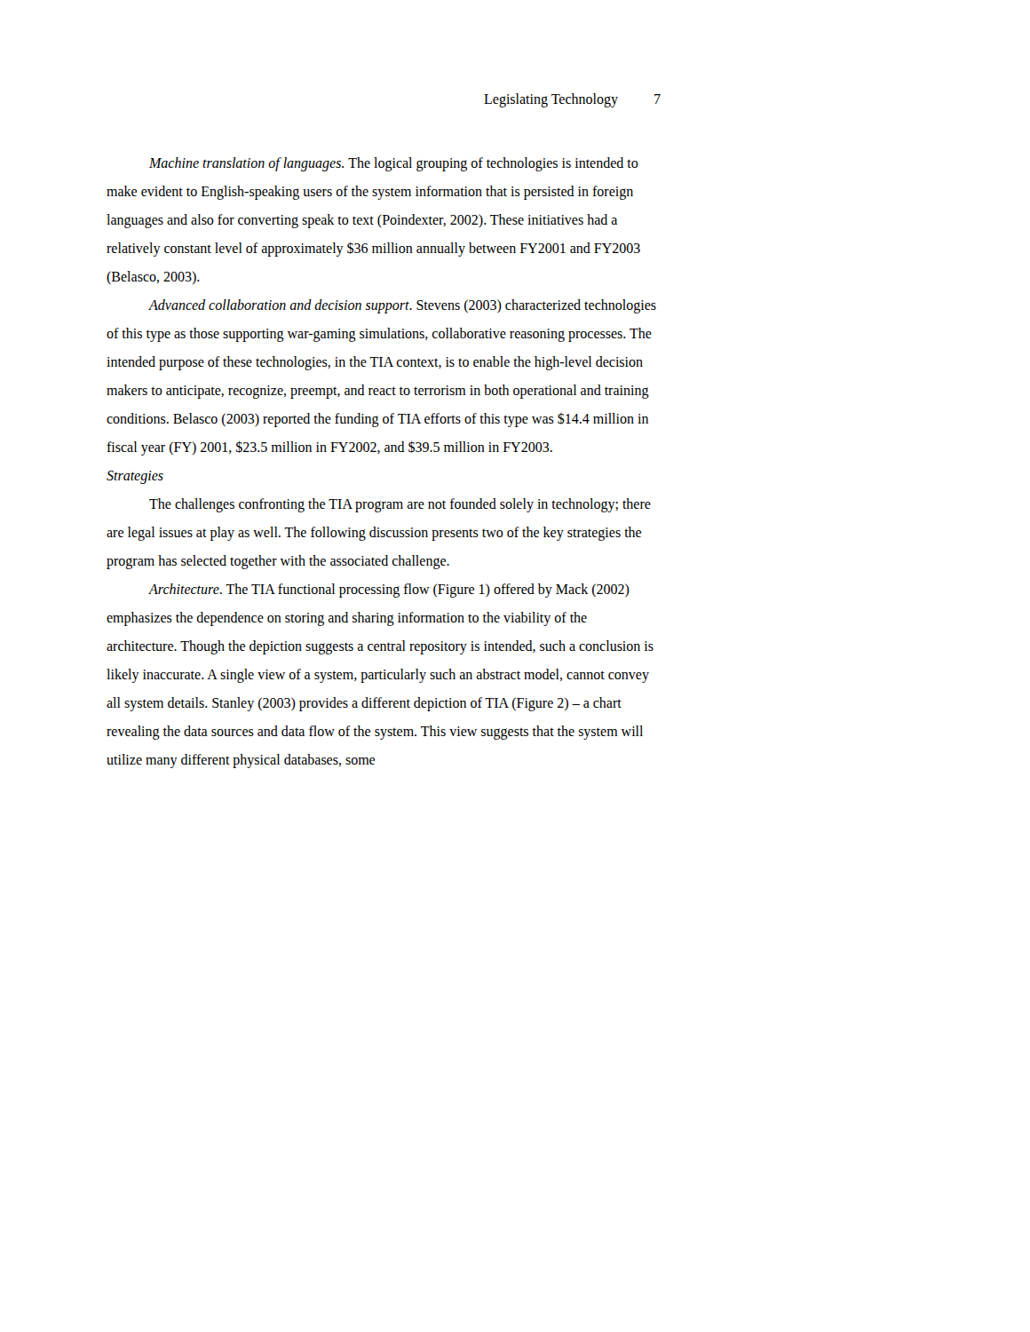Legislating Technology 7
Machine translation of languages. The logical grouping of technologies is intended to make evident to English-speaking users of the system information that is persisted in foreign languages and also for converting speak to text (Poindexter, 2002). These initiatives had a relatively constant level of approximately $36 million annually between FY2001 and FY2003 (Belasco, 2003).
Advanced collaboration and decision support. Stevens (2003) characterized technologies of this type as those supporting war-gaming simulations, collaborative reasoning processes. The intended purpose of these technologies, in the TIA context, is to enable the high-level decision makers to anticipate, recognize, preempt, and react to terrorism in both operational and training conditions. Belasco (2003) reported the funding of TIA efforts of this type was $14.4 million in fiscal year (FY) 2001, $23.5 million in FY2002, and $39.5 million in FY2003.
Strategies
The challenges confronting the TIA program are not founded solely in technology; there are legal issues at play as well. The following discussion presents two of the key strategies the program has selected together with the associated challenge.
Architecture. The TIA functional processing flow (Figure 1) offered by Mack (2002) emphasizes the dependence on storing and sharing information to the viability of the architecture. Though the depiction suggests a central repository is intended, such a conclusion is likely inaccurate. A single view of a system, particularly such an abstract model, cannot convey all system details. Stanley (2003) provides a different depiction of TIA (Figure 2) – a chart revealing the data sources and data flow of the system. This view suggests that the system will utilize many different physical databases, some